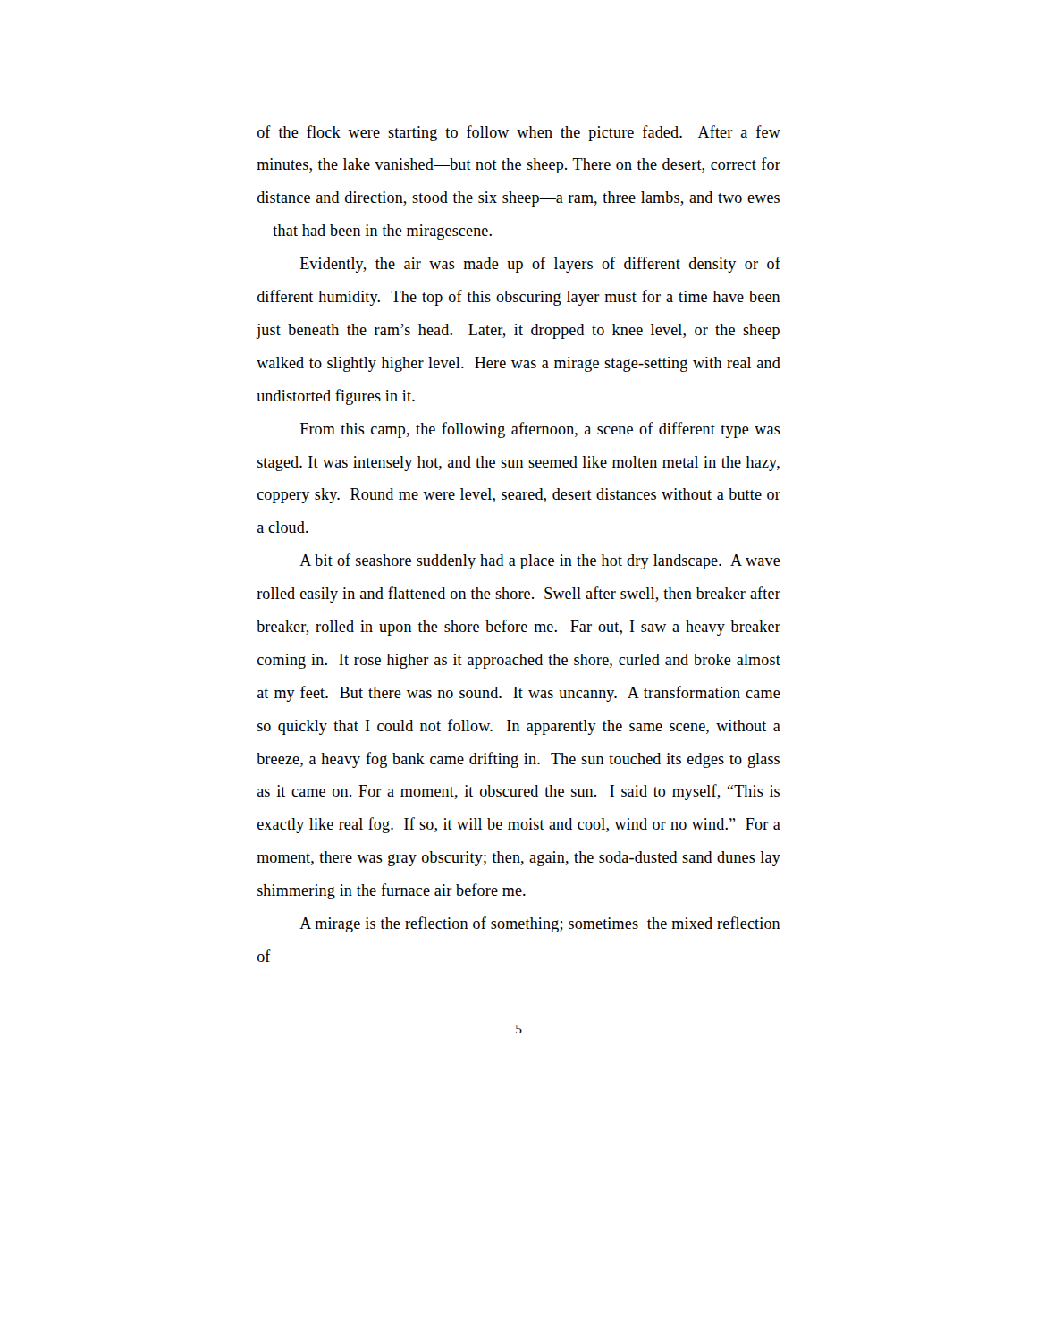of the flock were starting to follow when the picture faded. After a few minutes, the lake vanished—but not the sheep. There on the desert, correct for distance and direction, stood the six sheep—a ram, three lambs, and two ewes—that had been in the miragescene.
Evidently, the air was made up of layers of different density or of different humidity. The top of this obscuring layer must for a time have been just beneath the ram’s head. Later, it dropped to knee level, or the sheep walked to slightly higher level. Here was a mirage stage-setting with real and undistorted figures in it.
From this camp, the following afternoon, a scene of different type was staged. It was intensely hot, and the sun seemed like molten metal in the hazy, coppery sky. Round me were level, seared, desert distances without a butte or a cloud.
A bit of seashore suddenly had a place in the hot dry landscape. A wave rolled easily in and flattened on the shore. Swell after swell, then breaker after breaker, rolled in upon the shore before me. Far out, I saw a heavy breaker coming in. It rose higher as it approached the shore, curled and broke almost at my feet. But there was no sound. It was uncanny. A transformation came so quickly that I could not follow. In apparently the same scene, without a breeze, a heavy fog bank came drifting in. The sun touched its edges to glass as it came on. For a moment, it obscured the sun. I said to myself, “This is exactly like real fog. If so, it will be moist and cool, wind or no wind.” For a moment, there was gray obscurity; then, again, the soda-dusted sand dunes lay shimmering in the furnace air before me.
A mirage is the reflection of something; sometimes the mixed reflection of
5